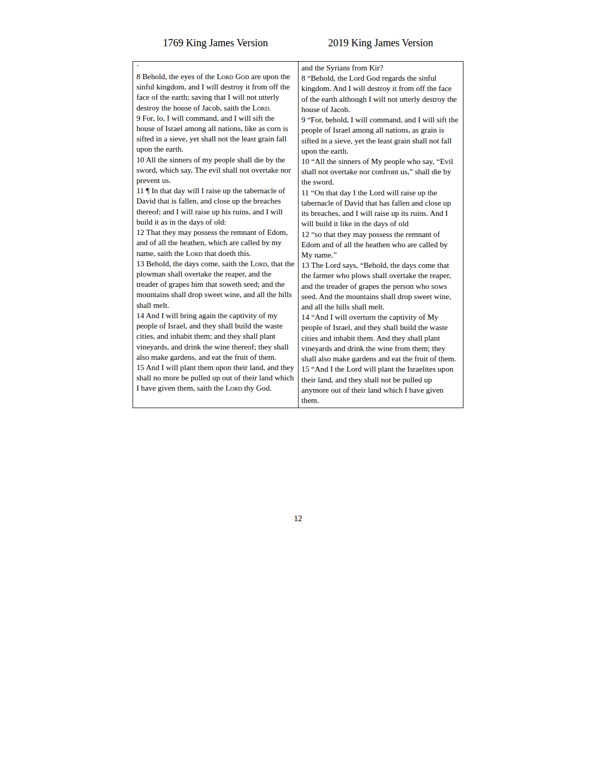1769 King James Version 2019 King James Version
| ` 8 Behold, the eyes of the Lord God are upon the sinful kingdom, and I will destroy it from off the face of the earth; saving that I will not utterly destroy the house of Jacob, saith the Lord . 9 For, lo, I will command, and I will sift the house of Israel among all nations, like as corn is sifted in a sieve, yet shall not the least grain fall upon the earth. 10 All the sinners of my people shall die by the sword, which say, The evil shall not overtake nor prevent us. 11 ¶ In that day will I raise up the tabernacle of David that is fallen, and close up the breaches thereof; and I will raise up his ruins, and I will build it as in the days of old: 12 That they may possess the remnant of Edom, and of all the heathen, which are called by my name, saith the Lord that doeth this. 13 Behold, the days come, saith the Lord , that the plowman shall overtake the reaper, and the treader of grapes him that soweth seed; and the mountains shall drop sweet wine, and all the hills shall melt. 14 And I will bring again the captivity of my people of Israel, and they shall build the waste cities, and inhabit them; and they shall plant vineyards, and drink the wine thereof; they shall also make gardens, and eat the fruit of them. 15 And I will plant them upon their land, and they shall no more be pulled up out of their land which I have given them, saith the Lord thy God. | and the Syrians from Kir? 8 “Behold, the Lord God regards the sinful kingdom. And I will destroy it from off the face of the earth although I will not utterly destroy the house of Jacob. 9 “For, behold, I will command, and I will sift the people of Israel among all nations, as grain is sifted in a sieve, yet the least grain shall not fall upon the earth. 10 “All the sinners of My people who say, “Evil shall not overtake nor confront us,” shall die by the sword. 11 “On that day I the Lord will raise up the tabernacle of David that has fallen and close up its breaches, and I will raise up its ruins. And I will build it like in the days of old 12 “so that they may possess the remnant of Edom and of all the heathen who are called by My name.” 13 The Lord says, “Behold, the days come that the farmer who plows shall overtake the reaper, and the treader of grapes the person who sows seed. And the mountains shall drop sweet wine, and all the hills shall melt. 14 “And I will overturn the captivity of My people of Israel, and they shall build the waste cities and inhabit them. And they shall plant vineyards and drink the wine from them; they shall also make gardens and eat the fruit of them. 15 “And I the Lord will plant the Israelites upon their land, and they shall not be pulled up anymore out of their land which I have given them. |
12